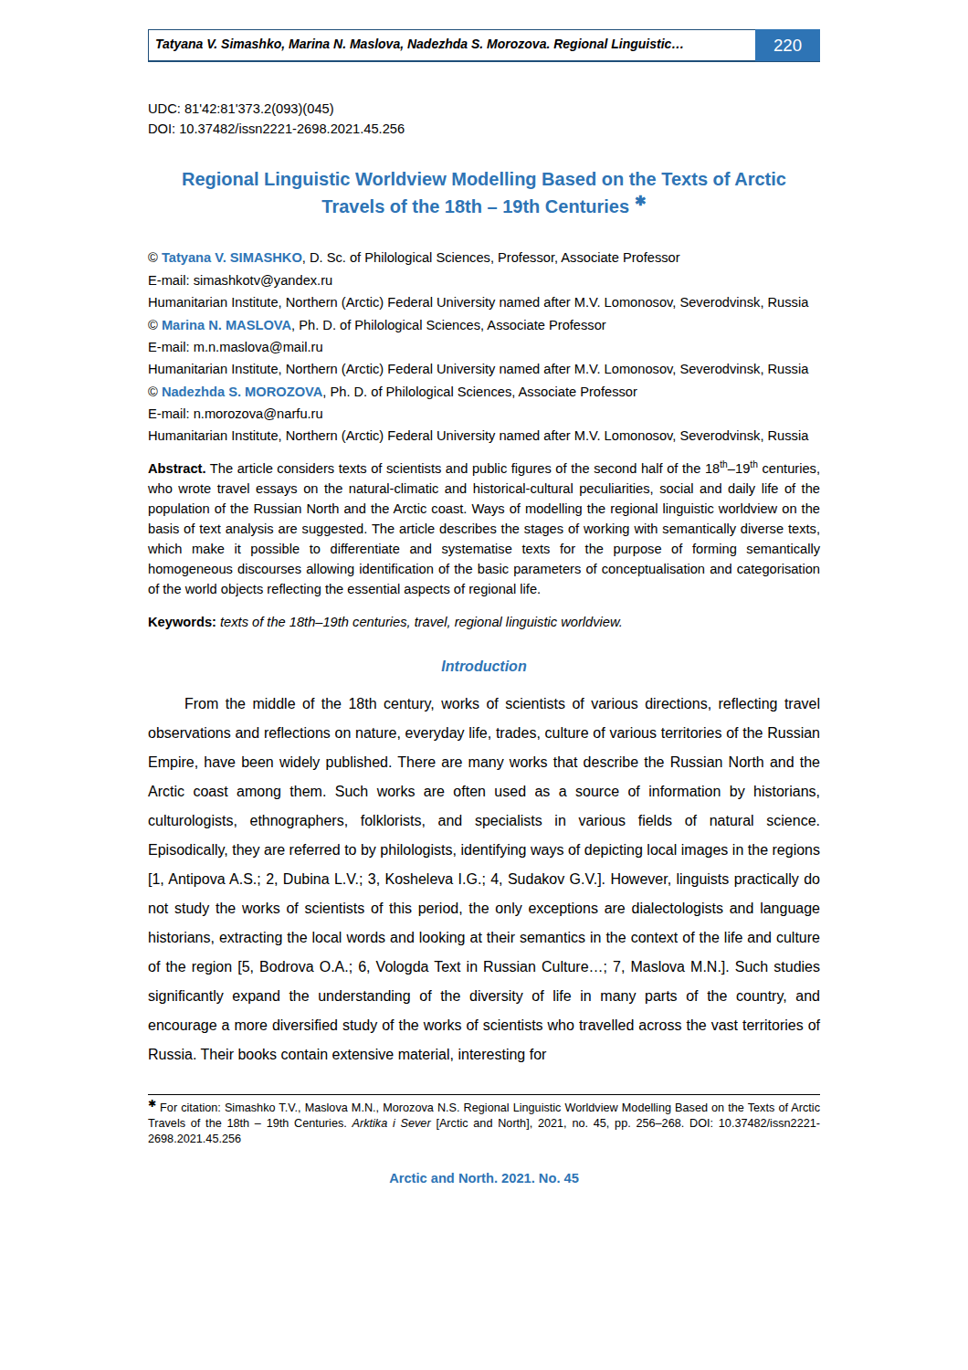Tatyana V. Simashko, Marina N. Maslova, Nadezhda S. Morozova. Regional Linguistic…
220
UDC: 81'42:81'373.2(093)(045)
DOI: 10.37482/issn2221-2698.2021.45.256
Regional Linguistic Worldview Modelling Based on the Texts of Arctic Travels of the 18th – 19th Centuries ✱
© Tatyana V. SIMASHKO, D. Sc. of Philological Sciences, Professor, Associate Professor
E-mail: simashkotv@yandex.ru
Humanitarian Institute, Northern (Arctic) Federal University named after M.V. Lomonosov, Severodvinsk, Russia
© Marina N. MASLOVA, Ph. D. of Philological Sciences, Associate Professor
E-mail: m.n.maslova@mail.ru
Humanitarian Institute, Northern (Arctic) Federal University named after M.V. Lomonosov, Severodvinsk, Russia
© Nadezhda S. MOROZOVA, Ph. D. of Philological Sciences, Associate Professor
E-mail: n.morozova@narfu.ru
Humanitarian Institute, Northern (Arctic) Federal University named after M.V. Lomonosov, Severodvinsk, Russia
Abstract. The article considers texts of scientists and public figures of the second half of the 18th–19th centuries, who wrote travel essays on the natural-climatic and historical-cultural peculiarities, social and daily life of the population of the Russian North and the Arctic coast. Ways of modelling the regional linguistic worldview on the basis of text analysis are suggested. The article describes the stages of working with semantically diverse texts, which make it possible to differentiate and systematise texts for the purpose of forming semantically homogeneous discourses allowing identification of the basic parameters of conceptualisation and categorisation of the world objects reflecting the essential aspects of regional life.
Keywords: texts of the 18th–19th centuries, travel, regional linguistic worldview.
Introduction
From the middle of the 18th century, works of scientists of various directions, reflecting travel observations and reflections on nature, everyday life, trades, culture of various territories of the Russian Empire, have been widely published. There are many works that describe the Russian North and the Arctic coast among them. Such works are often used as a source of information by historians, culturologists, ethnographers, folklorists, and specialists in various fields of natural science. Episodically, they are referred to by philologists, identifying ways of depicting local images in the regions [1, Antipova A.S.; 2, Dubina L.V.; 3, Kosheleva I.G.; 4, Sudakov G.V.]. However, linguists practically do not study the works of scientists of this period, the only exceptions are dialectologists and language historians, extracting the local words and looking at their semantics in the context of the life and culture of the region [5, Bodrova O.A.; 6, Vologda Text in Russian Culture…; 7, Maslova M.N.]. Such studies significantly expand the understanding of the diversity of life in many parts of the country, and encourage a more diversified study of the works of scientists who travelled across the vast territories of Russia. Their books contain extensive material, interesting for
✱ For citation: Simashko T.V., Maslova M.N., Morozova N.S. Regional Linguistic Worldview Modelling Based on the Texts of Arctic Travels of the 18th – 19th Centuries. Arktika i Sever [Arctic and North], 2021, no. 45, pp. 256–268. DOI: 10.37482/issn2221-2698.2021.45.256
Arctic and North. 2021. No. 45